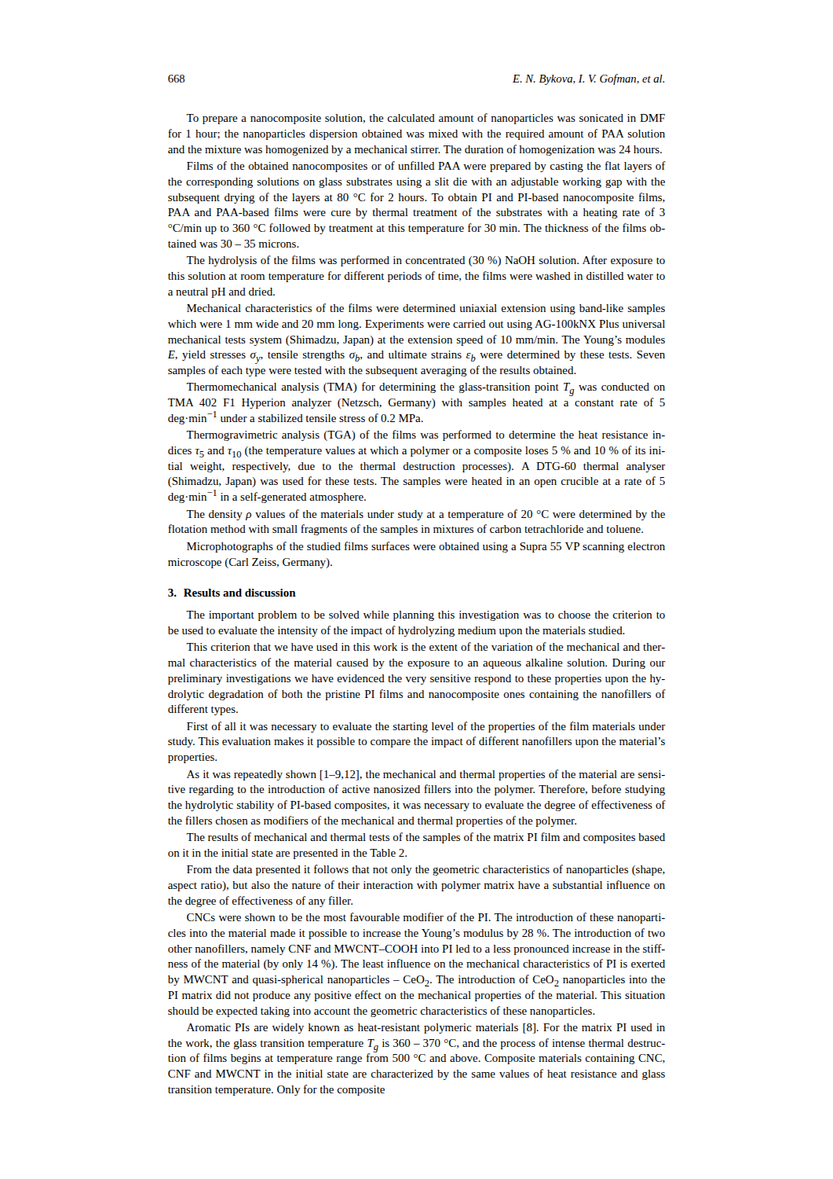668 E. N. Bykova, I. V. Gofman, et al.
To prepare a nanocomposite solution, the calculated amount of nanoparticles was sonicated in DMF for 1 hour; the nanoparticles dispersion obtained was mixed with the required amount of PAA solution and the mixture was homogenized by a mechanical stirrer. The duration of homogenization was 24 hours.
Films of the obtained nanocomposites or of unfilled PAA were prepared by casting the flat layers of the corresponding solutions on glass substrates using a slit die with an adjustable working gap with the subsequent drying of the layers at 80 °C for 2 hours. To obtain PI and PI-based nanocomposite films, PAA and PAA-based films were cure by thermal treatment of the substrates with a heating rate of 3 °C/min up to 360 °C followed by treatment at this temperature for 30 min. The thickness of the films obtained was 30 – 35 microns.
The hydrolysis of the films was performed in concentrated (30 %) NaOH solution. After exposure to this solution at room temperature for different periods of time, the films were washed in distilled water to a neutral pH and dried.
Mechanical characteristics of the films were determined uniaxial extension using band-like samples which were 1 mm wide and 20 mm long. Experiments were carried out using AG-100kNX Plus universal mechanical tests system (Shimadzu, Japan) at the extension speed of 10 mm/min. The Young’s modules E, yield stresses σy, tensile strengths σb, and ultimate strains εb were determined by these tests. Seven samples of each type were tested with the subsequent averaging of the results obtained.
Thermomechanical analysis (TMA) for determining the glass-transition point Tg was conducted on TMA 402 F1 Hyperion analyzer (Netzsch, Germany) with samples heated at a constant rate of 5 deg·min−1 under a stabilized tensile stress of 0.2 MPa.
Thermogravimetric analysis (TGA) of the films was performed to determine the heat resistance indices τ5 and τ10 (the temperature values at which a polymer or a composite loses 5 % and 10 % of its initial weight, respectively, due to the thermal destruction processes). A DTG-60 thermal analyser (Shimadzu, Japan) was used for these tests. The samples were heated in an open crucible at a rate of 5 deg·min−1 in a self-generated atmosphere.
The density ρ values of the materials under study at a temperature of 20 °C were determined by the flotation method with small fragments of the samples in mixtures of carbon tetrachloride and toluene.
Microphotographs of the studied films surfaces were obtained using a Supra 55 VP scanning electron microscope (Carl Zeiss, Germany).
3. Results and discussion
The important problem to be solved while planning this investigation was to choose the criterion to be used to evaluate the intensity of the impact of hydrolyzing medium upon the materials studied.
This criterion that we have used in this work is the extent of the variation of the mechanical and thermal characteristics of the material caused by the exposure to an aqueous alkaline solution. During our preliminary investigations we have evidenced the very sensitive respond to these properties upon the hydrolytic degradation of both the pristine PI films and nanocomposite ones containing the nanofillers of different types.
First of all it was necessary to evaluate the starting level of the properties of the film materials under study. This evaluation makes it possible to compare the impact of different nanofillers upon the material’s properties.
As it was repeatedly shown [1–9,12], the mechanical and thermal properties of the material are sensitive regarding to the introduction of active nanosized fillers into the polymer. Therefore, before studying the hydrolytic stability of PI-based composites, it was necessary to evaluate the degree of effectiveness of the fillers chosen as modifiers of the mechanical and thermal properties of the polymer.
The results of mechanical and thermal tests of the samples of the matrix PI film and composites based on it in the initial state are presented in the Table 2.
From the data presented it follows that not only the geometric characteristics of nanoparticles (shape, aspect ratio), but also the nature of their interaction with polymer matrix have a substantial influence on the degree of effectiveness of any filler.
CNCs were shown to be the most favourable modifier of the PI. The introduction of these nanoparticles into the material made it possible to increase the Young’s modulus by 28 %. The introduction of two other nanofillers, namely CNF and MWCNT–COOH into PI led to a less pronounced increase in the stiffness of the material (by only 14 %). The least influence on the mechanical characteristics of PI is exerted by MWCNT and quasi-spherical nanoparticles – CeO2. The introduction of CeO2 nanoparticles into the PI matrix did not produce any positive effect on the mechanical properties of the material. This situation should be expected taking into account the geometric characteristics of these nanoparticles.
Aromatic PIs are widely known as heat-resistant polymeric materials [8]. For the matrix PI used in the work, the glass transition temperature Tg is 360 – 370 °C, and the process of intense thermal destruction of films begins at temperature range from 500 °C and above. Composite materials containing CNC, CNF and MWCNT in the initial state are characterized by the same values of heat resistance and glass transition temperature. Only for the composite